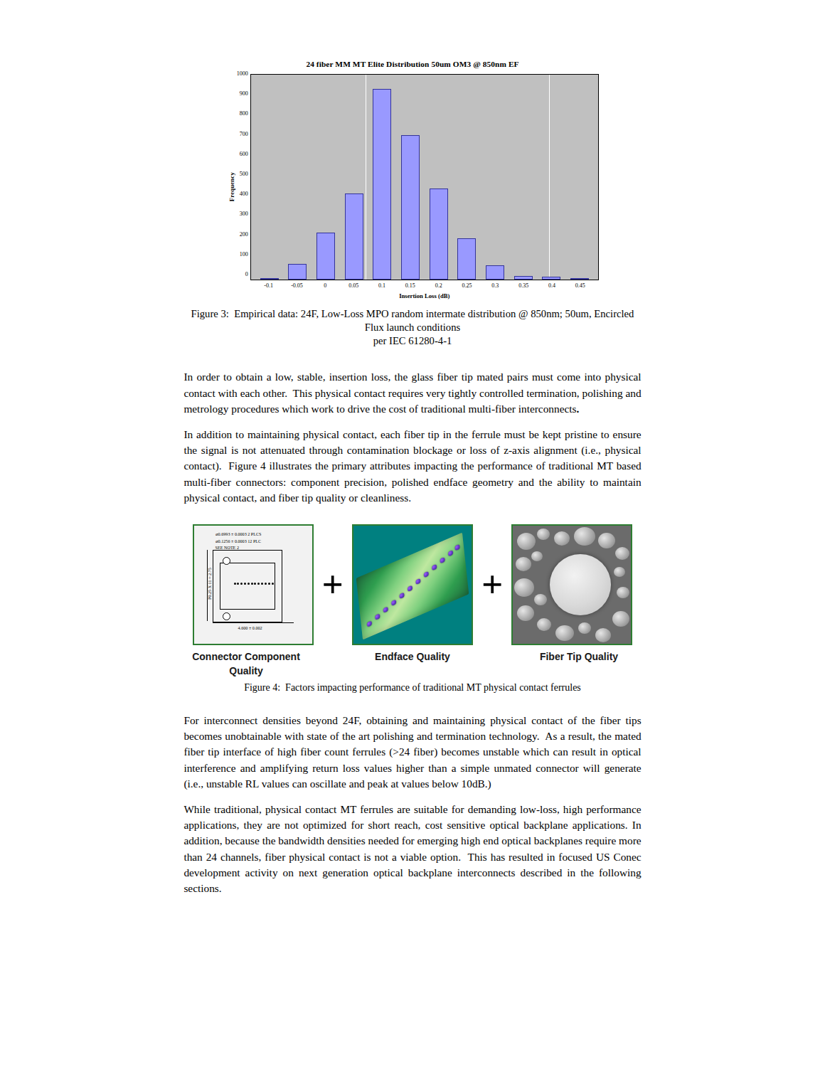24 fiber MM MT Elite Distribution 50um OM3 @ 850nm EF
Frequency
1000 900 800 700 600 500 400 300 200 100 0
-0.1 -0.05 0 0.05 0.1 0.15 0.2 0.25 0.3 0.35 0.4 0.45
Insertion Loss (dB)
Figure 3: Empirical data: 24F, Low-Loss MPO random intermate distribution @ 850nm; 50um, Encircled Flux launch conditions per IEC 61280-4-1
In order to obtain a low, stable, insertion loss, the glass fiber tip mated pairs must come into physical contact with each other. This physical contact requires very tightly controlled termination, polishing and metrology procedures which work to drive the cost of traditional multi-fiber interconnects.
In addition to maintaining physical contact, each fiber tip in the ferrule must be kept pristine to ensure the signal is not attenuated through contamination blockage or loss of z-axis alignment (i.e., physical contact). Figure 4 illustrates the primary attributes impacting the performance of traditional MT based multi-fiber connectors: component precision, polished endface geometry and the ability to maintain physical contact, and fiber tip quality or cleanliness.
⌀0.6993 ± 0.0003 2 PLCS
⌀0.1256 ± 0.0003 12 PLC
SEE NOTE 2
4.600 ± 0.002
P0.25 X 11 = 2.75
+
+
Connector Component Quality
Endface Quality
Fiber Tip Quality
Figure 4: Factors impacting performance of traditional MT physical contact ferrules
For interconnect densities beyond 24F, obtaining and maintaining physical contact of the fiber tips becomes unobtainable with state of the art polishing and termination technology. As a result, the mated fiber tip interface of high fiber count ferrules (>24 fiber) becomes unstable which can result in optical interference and amplifying return loss values higher than a simple unmated connector will generate (i.e., unstable RL values can oscillate and peak at values below 10dB.)
While traditional, physical contact MT ferrules are suitable for demanding low-loss, high performance applications, they are not optimized for short reach, cost sensitive optical backplane applications. In addition, because the bandwidth densities needed for emerging high end optical backplanes require more than 24 channels, fiber physical contact is not a viable option. This has resulted in focused US Conec development activity on next generation optical backplane interconnects described in the following sections.